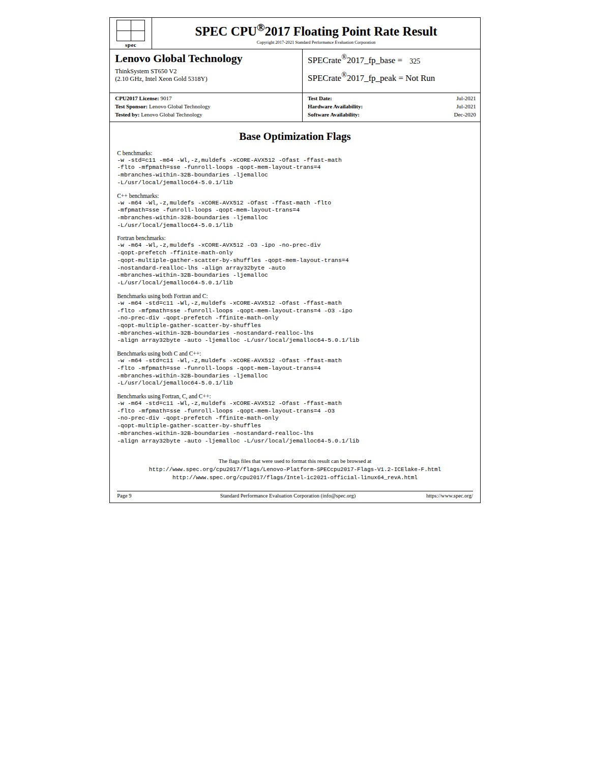spec
SPEC CPU®2017 Floating Point Rate Result
Copyright 2017-2021 Standard Performance Evaluation Corporation
Lenovo Global Technology
ThinkSystem ST650 V2
(2.10 GHz, Intel Xeon Gold 5318Y)
SPECrate®2017_fp_base = 325
SPECrate®2017_fp_peak = Not Run
CPU2017 License: 9017
Test Sponsor: Lenovo Global Technology
Tested by: Lenovo Global Technology
Test Date: Jul-2021
Hardware Availability: Jul-2021
Software Availability: Dec-2020
Base Optimization Flags
C benchmarks:
-w -std=c11 -m64 -Wl,-z,muldefs -xCORE-AVX512 -Ofast -ffast-math
-flto -mfpmath=sse -funroll-loops -qopt-mem-layout-trans=4
-mbranches-within-32B-boundaries -ljemalloc
-L/usr/local/jemalloc64-5.0.1/lib
C++ benchmarks:
-w -m64 -Wl,-z,muldefs -xCORE-AVX512 -Ofast -ffast-math -flto
-mfpmath=sse -funroll-loops -qopt-mem-layout-trans=4
-mbranches-within-32B-boundaries -ljemalloc
-L/usr/local/jemalloc64-5.0.1/lib
Fortran benchmarks:
-w -m64 -Wl,-z,muldefs -xCORE-AVX512 -O3 -ipo -no-prec-div
-qopt-prefetch -ffinite-math-only
-qopt-multiple-gather-scatter-by-shuffles -qopt-mem-layout-trans=4
-nostandard-realloc-lhs -align array32byte -auto
-mbranches-within-32B-boundaries -ljemalloc
-L/usr/local/jemalloc64-5.0.1/lib
Benchmarks using both Fortran and C:
-w -m64 -std=c11 -Wl,-z,muldefs -xCORE-AVX512 -Ofast -ffast-math
-flto -mfpmath=sse -funroll-loops -qopt-mem-layout-trans=4 -O3 -ipo
-no-prec-div -qopt-prefetch -ffinite-math-only
-qopt-multiple-gather-scatter-by-shuffles
-mbranches-within-32B-boundaries -nostandard-realloc-lhs
-align array32byte -auto -ljemalloc -L/usr/local/jemalloc64-5.0.1/lib
Benchmarks using both C and C++:
-w -m64 -std=c11 -Wl,-z,muldefs -xCORE-AVX512 -Ofast -ffast-math
-flto -mfpmath=sse -funroll-loops -qopt-mem-layout-trans=4
-mbranches-within-32B-boundaries -ljemalloc
-L/usr/local/jemalloc64-5.0.1/lib
Benchmarks using Fortran, C, and C++:
-w -m64 -std=c11 -Wl,-z,muldefs -xCORE-AVX512 -Ofast -ffast-math
-flto -mfpmath=sse -funroll-loops -qopt-mem-layout-trans=4 -O3
-no-prec-div -qopt-prefetch -ffinite-math-only
-qopt-multiple-gather-scatter-by-shuffles
-mbranches-within-32B-boundaries -nostandard-realloc-lhs
-align array32byte -auto -ljemalloc -L/usr/local/jemalloc64-5.0.1/lib
The flags files that were used to format this result can be browsed at
http://www.spec.org/cpu2017/flags/Lenovo-Platform-SPECcpu2017-Flags-V1.2-ICElake-F.html
http://www.spec.org/cpu2017/flags/Intel-ic2021-official-linux64_revA.html
Page 9
Standard Performance Evaluation Corporation (info@spec.org)
https://www.spec.org/